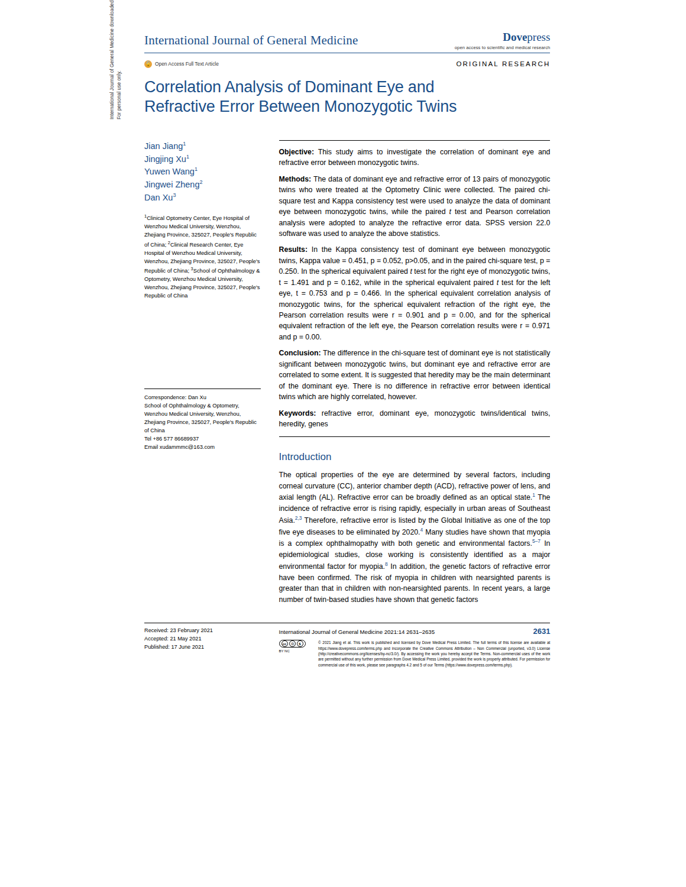International Journal of General Medicine downloaded from https://www.dovepress.com/ on 27-Jun-2022
For personal use only.
International Journal of General Medicine
Dovepress
open access to scientific and medical research
🔓 Open Access Full Text Article
ORIGINAL RESEARCH
Correlation Analysis of Dominant Eye and
Refractive Error Between Monozygotic Twins
Jian Jiang1
Jingjing Xu1
Yuwen Wang1
Jingwei Zheng2
Dan Xu3
1Clinical Optometry Center, Eye Hospital of Wenzhou Medical University, Wenzhou, Zhejiang Province, 325027, People's Republic of China; 2Clinical Research Center, Eye Hospital of Wenzhou Medical University, Wenzhou, Zhejiang Province, 325027, People's Republic of China; 3School of Ophthalmology & Optometry, Wenzhou Medical University, Wenzhou, Zhejiang Province, 325027, People's Republic of China
Correspondence: Dan Xu
School of Ophthalmology & Optometry, Wenzhou Medical University, Wenzhou, Zhejiang Province, 325027, People's Republic of China
Tel +86 577 86689937
Email xudammmc@163.com
Objective: This study aims to investigate the correlation of dominant eye and refractive error between monozygotic twins.
Methods: The data of dominant eye and refractive error of 13 pairs of monozygotic twins who were treated at the Optometry Clinic were collected. The paired chi-square test and Kappa consistency test were used to analyze the data of dominant eye between monozygotic twins, while the paired t test and Pearson correlation analysis were adopted to analyze the refractive error data. SPSS version 22.0 software was used to analyze the above statistics.
Results: In the Kappa consistency test of dominant eye between monozygotic twins, Kappa value = 0.451, p = 0.052, p>0.05, and in the paired chi-square test, p = 0.250. In the spherical equivalent paired t test for the right eye of monozygotic twins, t = 1.491 and p = 0.162, while in the spherical equivalent paired t test for the left eye, t = 0.753 and p = 0.466. In the spherical equivalent correlation analysis of monozygotic twins, for the spherical equivalent refraction of the right eye, the Pearson correlation results were r = 0.901 and p = 0.00, and for the spherical equivalent refraction of the left eye, the Pearson correlation results were r = 0.971 and p = 0.00.
Conclusion: The difference in the chi-square test of dominant eye is not statistically significant between monozygotic twins, but dominant eye and refractive error are correlated to some extent. It is suggested that heredity may be the main determinant of the dominant eye. There is no difference in refractive error between identical twins which are highly correlated, however.
Keywords: refractive error, dominant eye, monozygotic twins/identical twins, heredity, genes
Introduction
The optical properties of the eye are determined by several factors, including corneal curvature (CC), anterior chamber depth (ACD), refractive power of lens, and axial length (AL). Refractive error can be broadly defined as an optical state.1 The incidence of refractive error is rising rapidly, especially in urban areas of Southeast Asia.2,3 Therefore, refractive error is listed by the Global Initiative as one of the top five eye diseases to be eliminated by 2020.4 Many studies have shown that myopia is a complex ophthalmopathy with both genetic and environmental factors.5–7 In epidemiological studies, close working is consistently identified as a major environmental factor for myopia.8 In addition, the genetic factors of refractive error have been confirmed. The risk of myopia in children with nearsighted parents is greater than that in children with non-nearsighted parents. In recent years, a large number of twin-based studies have shown that genetic factors
Received: 23 February 2021
Accepted: 21 May 2021
Published: 17 June 2021
International Journal of General Medicine 2021:14 2631–2635 2631
cc ☉ $
BY NC
© 2021 Jiang et al. This work is published and licensed by Dove Medical Press Limited. The full terms of this license are available at https://www.dovepress.com/terms.php and incorporate the Creative Commons Attribution – Non Commercial (unported, v3.0) License (http://creativecommons.org/licenses/by-nc/3.0/). By accessing the work you hereby accept the Terms. Non-commercial uses of the work are permitted without any further permission from Dove Medical Press Limited, provided the work is properly attributed. For permission for commercial use of this work, please see paragraphs 4.2 and 5 of our Terms (https://www.dovepress.com/terms.php).